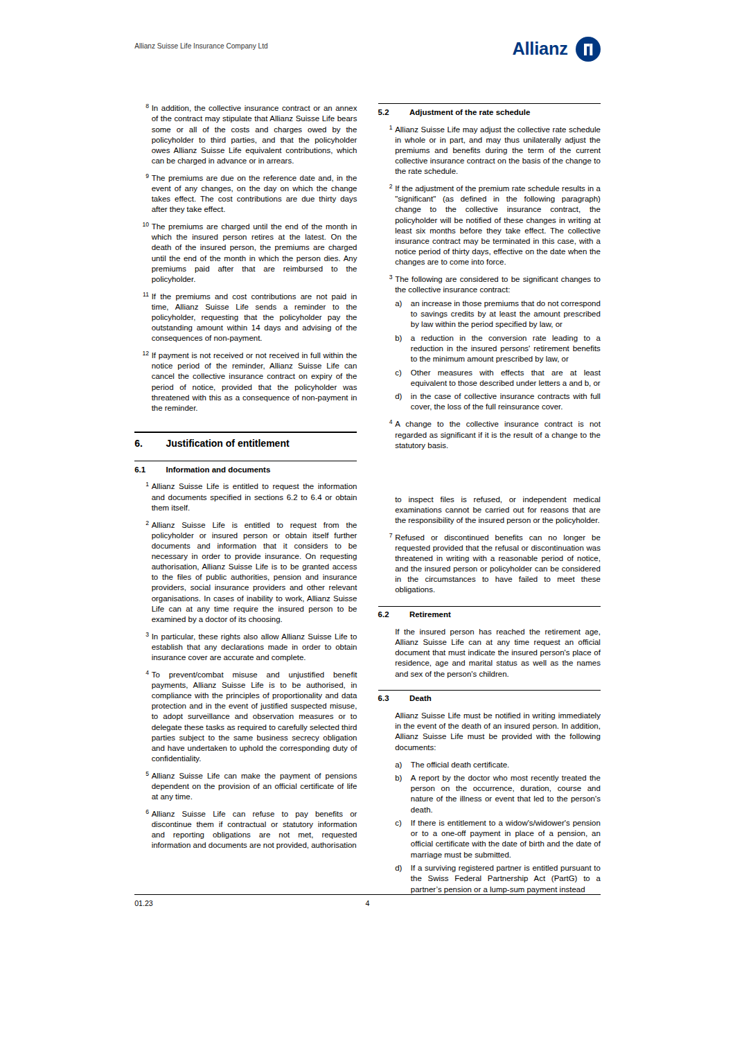Allianz Suisse Life Insurance Company Ltd
Allianz
8 In addition, the collective insurance contract or an annex of the contract may stipulate that Allianz Suisse Life bears some or all of the costs and charges owed by the policyholder to third parties, and that the policyholder owes Allianz Suisse Life equivalent contributions, which can be charged in advance or in arrears.
9 The premiums are due on the reference date and, in the event of any changes, on the day on which the change takes effect. The cost contributions are due thirty days after they take effect.
10 The premiums are charged until the end of the month in which the insured person retires at the latest. On the death of the insured person, the premiums are charged until the end of the month in which the person dies. Any premiums paid after that are reimbursed to the policyholder.
11 If the premiums and cost contributions are not paid in time, Allianz Suisse Life sends a reminder to the policyholder, requesting that the policyholder pay the outstanding amount within 14 days and advising of the consequences of non-payment.
12 If payment is not received or not received in full within the notice period of the reminder, Allianz Suisse Life can cancel the collective insurance contract on expiry of the period of notice, provided that the policyholder was threatened with this as a consequence of non-payment in the reminder.
6. Justification of entitlement
6.1 Information and documents
1 Allianz Suisse Life is entitled to request the information and documents specified in sections 6.2 to 6.4 or obtain them itself.
2 Allianz Suisse Life is entitled to request from the policyholder or insured person or obtain itself further documents and information that it considers to be necessary in order to provide insurance. On requesting authorisation, Allianz Suisse Life is to be granted access to the files of public authorities, pension and insurance providers, social insurance providers and other relevant organisations. In cases of inability to work, Allianz Suisse Life can at any time require the insured person to be examined by a doctor of its choosing.
3 In particular, these rights also allow Allianz Suisse Life to establish that any declarations made in order to obtain insurance cover are accurate and complete.
4 To prevent/combat misuse and unjustified benefit payments, Allianz Suisse Life is to be authorised, in compliance with the principles of proportionality and data protection and in the event of justified suspected misuse, to adopt surveillance and observation measures or to delegate these tasks as required to carefully selected third parties subject to the same business secrecy obligation and have undertaken to uphold the corresponding duty of confidentiality.
5 Allianz Suisse Life can make the payment of pensions dependent on the provision of an official certificate of life at any time.
6 Allianz Suisse Life can refuse to pay benefits or discontinue them if contractual or statutory information and reporting obligations are not met, requested information and documents are not provided, authorisation
5.2 Adjustment of the rate schedule
1 Allianz Suisse Life may adjust the collective rate schedule in whole or in part, and may thus unilaterally adjust the premiums and benefits during the term of the current collective insurance contract on the basis of the change to the rate schedule.
2 If the adjustment of the premium rate schedule results in a "significant" (as defined in the following paragraph) change to the collective insurance contract, the policyholder will be notified of these changes in writing at least six months before they take effect. The collective insurance contract may be terminated in this case, with a notice period of thirty days, effective on the date when the changes are to come into force.
3 The following are considered to be significant changes to the collective insurance contract:
a) an increase in those premiums that do not correspond to savings credits by at least the amount prescribed by law within the period specified by law, or
b) a reduction in the conversion rate leading to a reduction in the insured persons' retirement benefits to the minimum amount prescribed by law, or
c) Other measures with effects that are at least equivalent to those described under letters a and b, or
d) in the case of collective insurance contracts with full cover, the loss of the full reinsurance cover.
4 A change to the collective insurance contract is not regarded as significant if it is the result of a change to the statutory basis.
to inspect files is refused, or independent medical examinations cannot be carried out for reasons that are the responsibility of the insured person or the policyholder.
7 Refused or discontinued benefits can no longer be requested provided that the refusal or discontinuation was threatened in writing with a reasonable period of notice, and the insured person or policyholder can be considered in the circumstances to have failed to meet these obligations.
6.2 Retirement
If the insured person has reached the retirement age, Allianz Suisse Life can at any time request an official document that must indicate the insured person's place of residence, age and marital status as well as the names and sex of the person's children.
6.3 Death
Allianz Suisse Life must be notified in writing immediately in the event of the death of an insured person. In addition, Allianz Suisse Life must be provided with the following documents:
a) The official death certificate.
b) A report by the doctor who most recently treated the person on the occurrence, duration, course and nature of the illness or event that led to the person's death.
c) If there is entitlement to a widow's/widower's pension or to a one-off payment in place of a pension, an official certificate with the date of birth and the date of marriage must be submitted.
d) If a surviving registered partner is entitled pursuant to the Swiss Federal Partnership Act (PartG) to a partner’s pension or a lump-sum payment instead
01.23
4